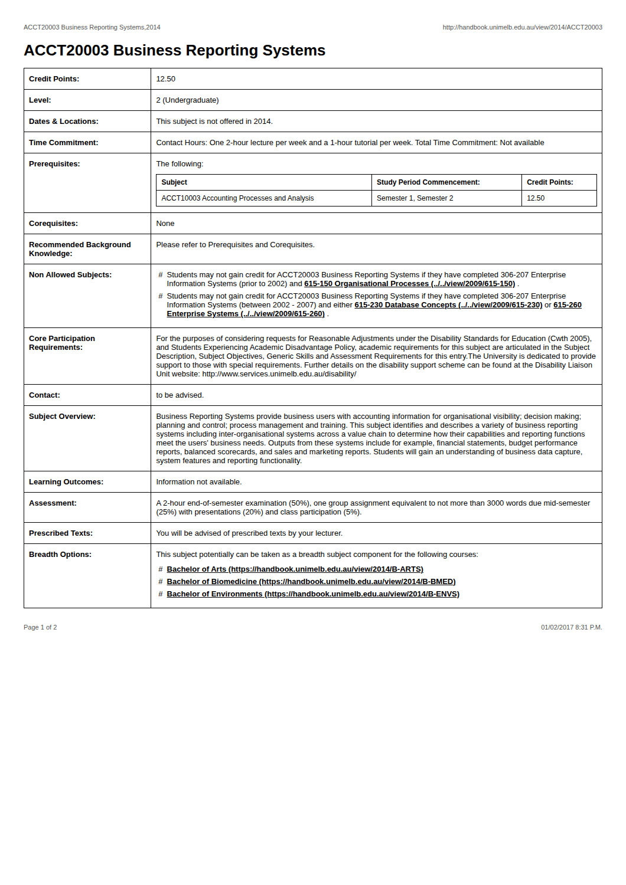ACCT20003 Business Reporting Systems,2014
http://handbook.unimelb.edu.au/view/2014/ACCT20003
ACCT20003 Business Reporting Systems
| Credit Points: | 12.50 |
| Level: | 2 (Undergraduate) |
| Dates & Locations: | This subject is not offered in 2014. |
| Time Commitment: | Contact Hours: One 2-hour lecture per week and a 1-hour tutorial per week. Total Time Commitment: Not available |
| Prerequisites: | The following: / Subject / Study Period Commencement: / Credit Points: / / --- / --- / --- / / ACCT10003 Accounting Processes and Analysis / Semester 1, Semester 2 / 12.50 / |
| Corequisites: | None |
| Recommended Background Knowledge: | Please refer to Prerequisites and Corequisites. |
| Non Allowed Subjects: | Students may not gain credit for ACCT20003 Business Reporting Systems if they have completed 306-207 Enterprise Information Systems (prior to 2002) and 615-150 Organisational Processes (../../view/2009/615-150) . Students may not gain credit for ACCT20003 Business Reporting Systems if they have completed 306-207 Enterprise Information Systems (between 2002 - 2007) and either 615-230 Database Concepts (../../view/2009/615-230) or 615-260 Enterprise Systems (../../view/2009/615-260) . |
| Core Participation Requirements: | For the purposes of considering requests for Reasonable Adjustments under the Disability Standards for Education (Cwth 2005), and Students Experiencing Academic Disadvantage Policy, academic requirements for this subject are articulated in the Subject Description, Subject Objectives, Generic Skills and Assessment Requirements for this entry.The University is dedicated to provide support to those with special requirements. Further details on the disability support scheme can be found at the Disability Liaison Unit website: http://www.services.unimelb.edu.au/disability/ |
| Contact: | to be advised. |
| Subject Overview: | Business Reporting Systems provide business users with accounting information for organisational visibility; decision making; planning and control; process management and training. This subject identifies and describes a variety of business reporting systems including inter-organisational systems across a value chain to determine how their capabilities and reporting functions meet the users' business needs. Outputs from these systems include for example, financial statements, budget performance reports, balanced scorecards, and sales and marketing reports. Students will gain an understanding of business data capture, system features and reporting functionality. |
| Learning Outcomes: | Information not available. |
| Assessment: | A 2-hour end-of-semester examination (50%), one group assignment equivalent to not more than 3000 words due mid-semester (25%) with presentations (20%) and class participation (5%). |
| Prescribed Texts: | You will be advised of prescribed texts by your lecturer. |
| Breadth Options: | This subject potentially can be taken as a breadth subject component for the following courses: Bachelor of Arts (https://handbook.unimelb.edu.au/view/2014/B-ARTS) Bachelor of Biomedicine (https://handbook.unimelb.edu.au/view/2014/B-BMED) Bachelor of Environments (https://handbook.unimelb.edu.au/view/2014/B-ENVS) |
Page 1 of 2
01/02/2017 8:31 P.M.